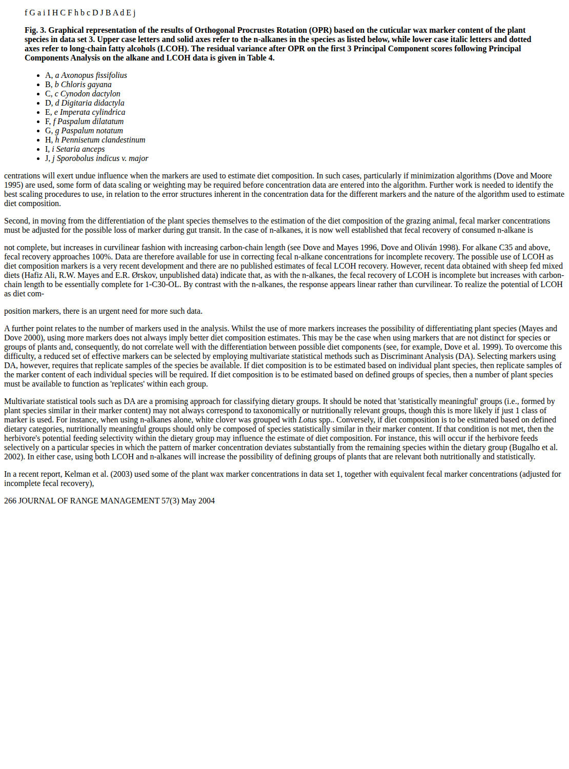f G a i I H C F h b c D J B A d E j
Fig. 3. Graphical representation of the results of Orthogonal Procrustes Rotation (OPR) based on the cuticular wax marker content of the plant species in data set 3. Upper case letters and solid axes refer to the n-alkanes in the species as listed below, while lower case italic letters and dotted axes refer to long-chain fatty alcohols (LCOH). The residual variance after OPR on the first 3 Principal Component scores following Principal Components Analysis on the alkane and LCOH data is given in Table 4.
A, a Axonopus fissifolius
B, b Chloris gayana
C, c Cynodon dactylon
D, d Digitaria didactyla
E, e Imperata cylindrica
F, f Paspalum dilatatum
G, g Paspalum notatum
H, h Pennisetum clandestinum
I, i Setaria anceps
J, j Sporobolus indicus v. major
centrations will exert undue influence when the markers are used to estimate diet composition. In such cases, particularly if minimization algorithms (Dove and Moore 1995) are used, some form of data scaling or weighting may be required before concentration data are entered into the algorithm. Further work is needed to identify the best scaling procedures to use, in relation to the error structures inherent in the concentration data for the different markers and the nature of the algorithm used to estimate diet composition.
Second, in moving from the differentiation of the plant species themselves to the estimation of the diet composition of the grazing animal, fecal marker concentrations must be adjusted for the possible loss of marker during gut transit. In the case of n-alkanes, it is now well established that fecal recovery of consumed n-alkane is
not complete, but increases in curvilinear fashion with increasing carbon-chain length (see Dove and Mayes 1996, Dove and Oliván 1998). For alkane C35 and above, fecal recovery approaches 100%. Data are therefore available for use in correcting fecal n-alkane concentrations for incomplete recovery. The possible use of LCOH as diet composition markers is a very recent development and there are no published estimates of fecal LCOH recovery. However, recent data obtained with sheep fed mixed diets (Hafiz Ali, R.W. Mayes and E.R. Ørskov, unpublished data) indicate that, as with the n-alkanes, the fecal recovery of LCOH is incomplete but increases with carbon-chain length to be essentially complete for 1-C30-OL. By contrast with the n-alkanes, the response appears linear rather than curvilinear. To realize the potential of LCOH as diet com-
position markers, there is an urgent need for more such data.
A further point relates to the number of markers used in the analysis. Whilst the use of more markers increases the possibility of differentiating plant species (Mayes and Dove 2000), using more markers does not always imply better diet composition estimates. This may be the case when using markers that are not distinct for species or groups of plants and, consequently, do not correlate well with the differentiation between possible diet components (see, for example, Dove et al. 1999). To overcome this difficulty, a reduced set of effective markers can be selected by employing multivariate statistical methods such as Discriminant Analysis (DA). Selecting markers using DA, however, requires that replicate samples of the species be available. If diet composition is to be estimated based on individual plant species, then replicate samples of the marker content of each individual species will be required. If diet composition is to be estimated based on defined groups of species, then a number of plant species must be available to function as 'replicates' within each group.
Multivariate statistical tools such as DA are a promising approach for classifying dietary groups. It should be noted that 'statistically meaningful' groups (i.e., formed by plant species similar in their marker content) may not always correspond to taxonomically or nutritionally relevant groups, though this is more likely if just 1 class of marker is used. For instance, when using n-alkanes alone, white clover was grouped with Lotus spp.. Conversely, if diet composition is to be estimated based on defined dietary categories, nutritionally meaningful groups should only be composed of species statistically similar in their marker content. If that condition is not met, then the herbivore's potential feeding selectivity within the dietary group may influence the estimate of diet composition. For instance, this will occur if the herbivore feeds selectively on a particular species in which the pattern of marker concentration deviates substantially from the remaining species within the dietary group (Bugalho et al. 2002). In either case, using both LCOH and n-alkanes will increase the possibility of defining groups of plants that are relevant both nutritionally and statistically.
In a recent report, Kelman et al. (2003) used some of the plant wax marker concentrations in data set 1, together with equivalent fecal marker concentrations (adjusted for incomplete fecal recovery),
266 JOURNAL OF RANGE MANAGEMENT 57(3) May 2004